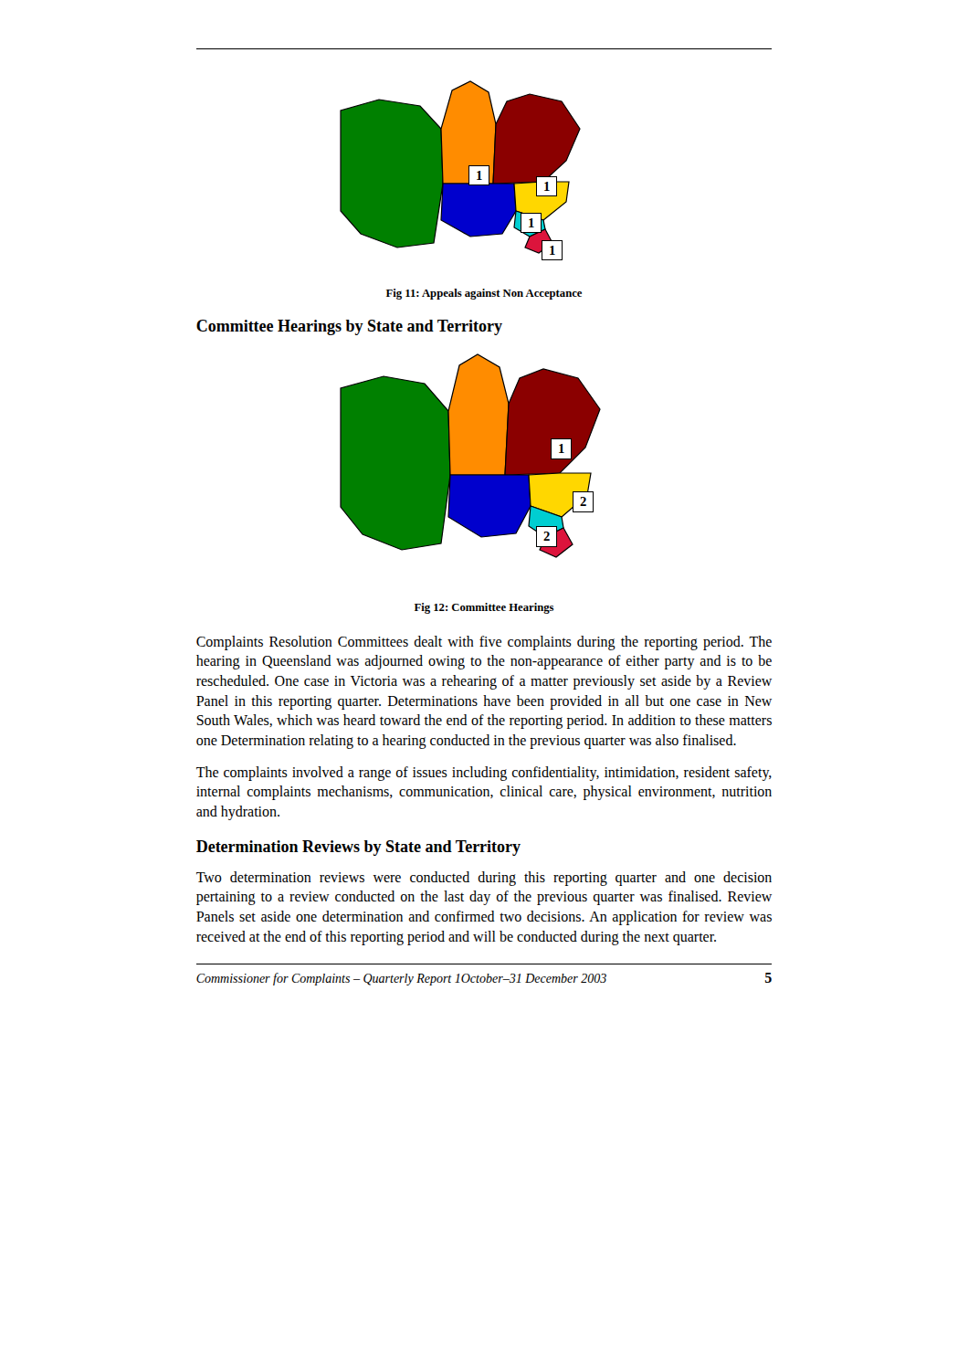1 1 1 1
Fig 11: Appeals against Non Acceptance
Committee Hearings by State and Territory
1 2 2
Fig 12: Committee Hearings
Complaints Resolution Committees dealt with five complaints during the reporting period. The hearing in Queensland was adjourned owing to the non-appearance of either party and is to be rescheduled. One case in Victoria was a rehearing of a matter previously set aside by a Review Panel in this reporting quarter. Determinations have been provided in all but one case in New South Wales, which was heard toward the end of the reporting period. In addition to these matters one Determination relating to a hearing conducted in the previous quarter was also finalised.
The complaints involved a range of issues including confidentiality, intimidation, resident safety, internal complaints mechanisms, communication, clinical care, physical environment, nutrition and hydration.
Determination Reviews by State and Territory
Two determination reviews were conducted during this reporting quarter and one decision pertaining to a review conducted on the last day of the previous quarter was finalised. Review Panels set aside one determination and confirmed two decisions. An application for review was received at the end of this reporting period and will be conducted during the next quarter.
Commissioner for Complaints – Quarterly Report 1October–31 December 2003 5